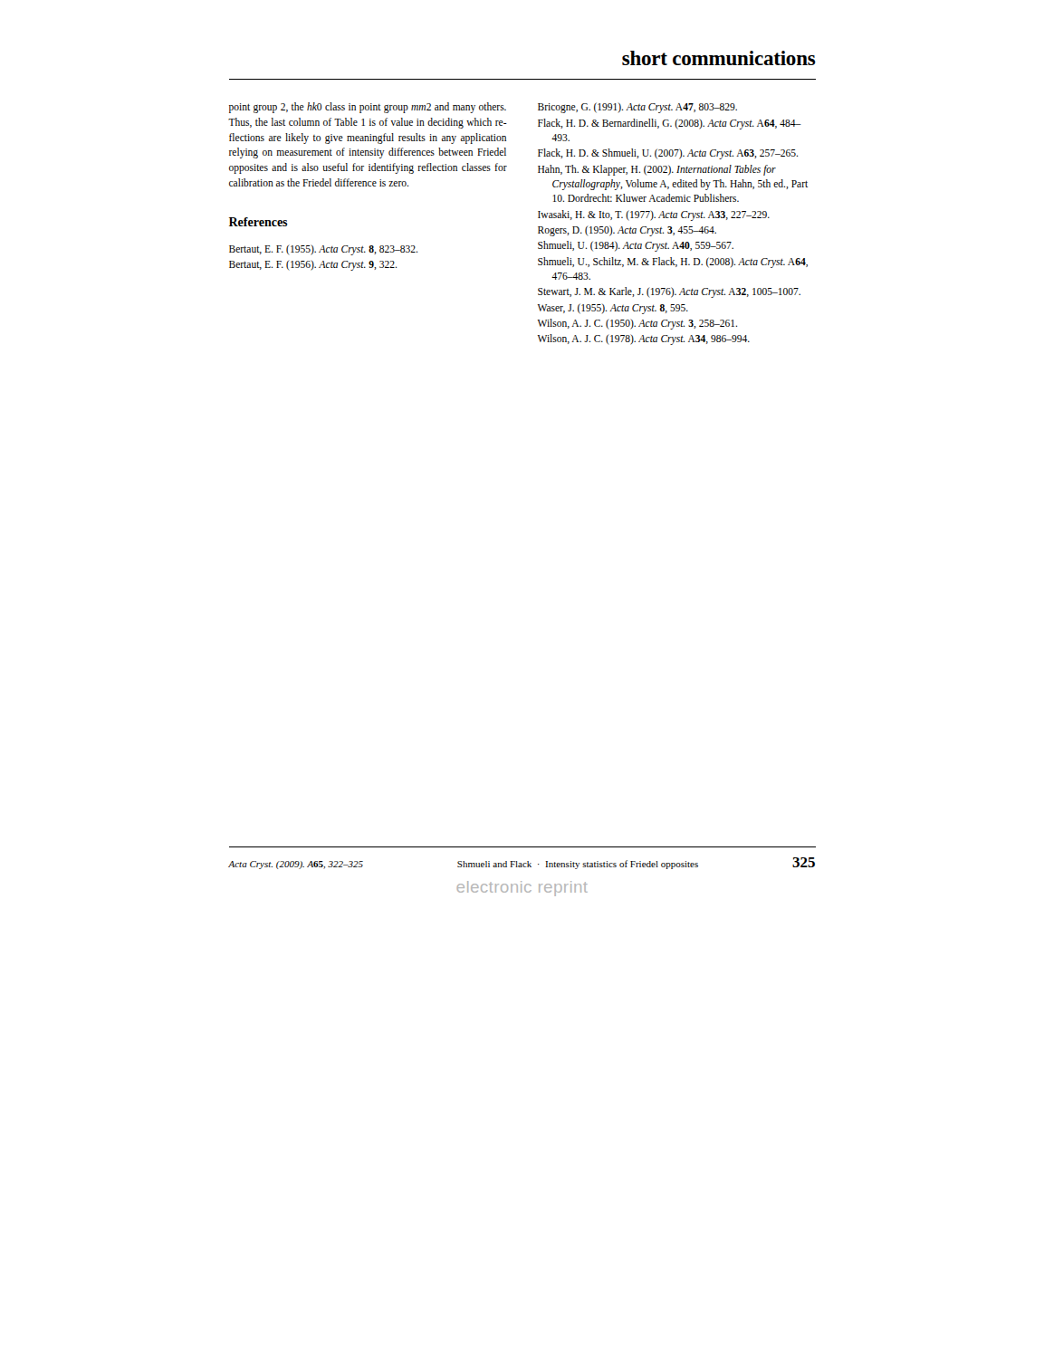short communications
point group 2, the hk0 class in point group mm2 and many others. Thus, the last column of Table 1 is of value in deciding which reflections are likely to give meaningful results in any application relying on measurement of intensity differences between Friedel opposites and is also useful for identifying reflection classes for calibration as the Friedel difference is zero.
References
Bertaut, E. F. (1955). Acta Cryst. 8, 823–832.
Bertaut, E. F. (1956). Acta Cryst. 9, 322.
Bricogne, G. (1991). Acta Cryst. A47, 803–829.
Flack, H. D. & Bernardinelli, G. (2008). Acta Cryst. A64, 484–493.
Flack, H. D. & Shmueli, U. (2007). Acta Cryst. A63, 257–265.
Hahn, Th. & Klapper, H. (2002). International Tables for Crystallography, Volume A, edited by Th. Hahn, 5th ed., Part 10. Dordrecht: Kluwer Academic Publishers.
Iwasaki, H. & Ito, T. (1977). Acta Cryst. A33, 227–229.
Rogers, D. (1950). Acta Cryst. 3, 455–464.
Shmueli, U. (1984). Acta Cryst. A40, 559–567.
Shmueli, U., Schiltz, M. & Flack, H. D. (2008). Acta Cryst. A64, 476–483.
Stewart, J. M. & Karle, J. (1976). Acta Cryst. A32, 1005–1007.
Waser, J. (1955). Acta Cryst. 8, 595.
Wilson, A. J. C. (1950). Acta Cryst. 3, 258–261.
Wilson, A. J. C. (1978). Acta Cryst. A34, 986–994.
Acta Cryst. (2009). A65, 322–325
Shmueli and Flack · Intensity statistics of Friedel opposites
325
electronic reprint